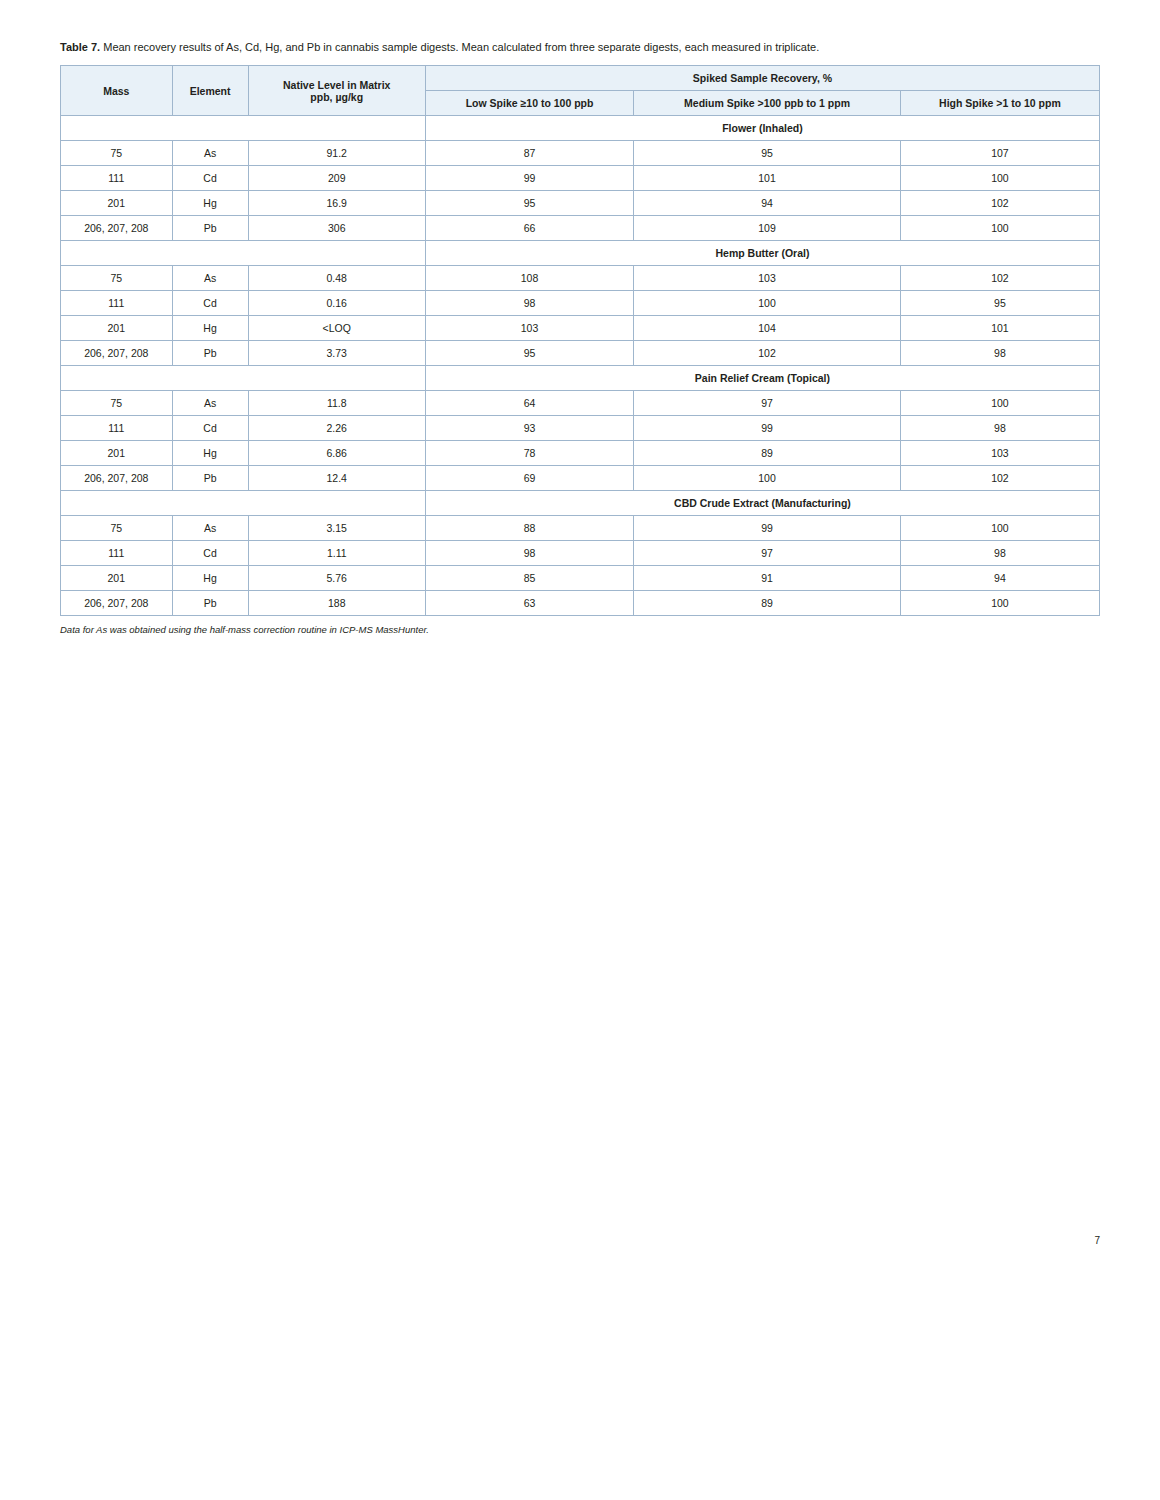Table 7. Mean recovery results of As, Cd, Hg, and Pb in cannabis sample digests. Mean calculated from three separate digests, each measured in triplicate.
| Mass | Element | Native Level in Matrix ppb, µg/kg | Spiked Sample Recovery, % |
| --- | --- | --- | --- |
| Low Spike ≥10 to 100 ppb | Medium Spike >100 ppb to 1 ppm | High Spike >1 to 10 ppm |
| | Flower (Inhaled) |
| 75 | As | 91.2 | 87 | 95 | 107 |
| 111 | Cd | 209 | 99 | 101 | 100 |
| 201 | Hg | 16.9 | 95 | 94 | 102 |
| 206, 207, 208 | Pb | 306 | 66 | 109 | 100 |
| | Hemp Butter (Oral) |
| 75 | As | 0.48 | 108 | 103 | 102 |
| 111 | Cd | 0.16 | 98 | 100 | 95 |
| 201 | Hg | <LOQ | 103 | 104 | 101 |
| 206, 207, 208 | Pb | 3.73 | 95 | 102 | 98 |
| | Pain Relief Cream (Topical) |
| 75 | As | 11.8 | 64 | 97 | 100 |
| 111 | Cd | 2.26 | 93 | 99 | 98 |
| 201 | Hg | 6.86 | 78 | 89 | 103 |
| 206, 207, 208 | Pb | 12.4 | 69 | 100 | 102 |
| | CBD Crude Extract (Manufacturing) |
| 75 | As | 3.15 | 88 | 99 | 100 |
| 111 | Cd | 1.11 | 98 | 97 | 98 |
| 201 | Hg | 5.76 | 85 | 91 | 94 |
| 206, 207, 208 | Pb | 188 | 63 | 89 | 100 |
Data for As was obtained using the half-mass correction routine in ICP-MS MassHunter.
7